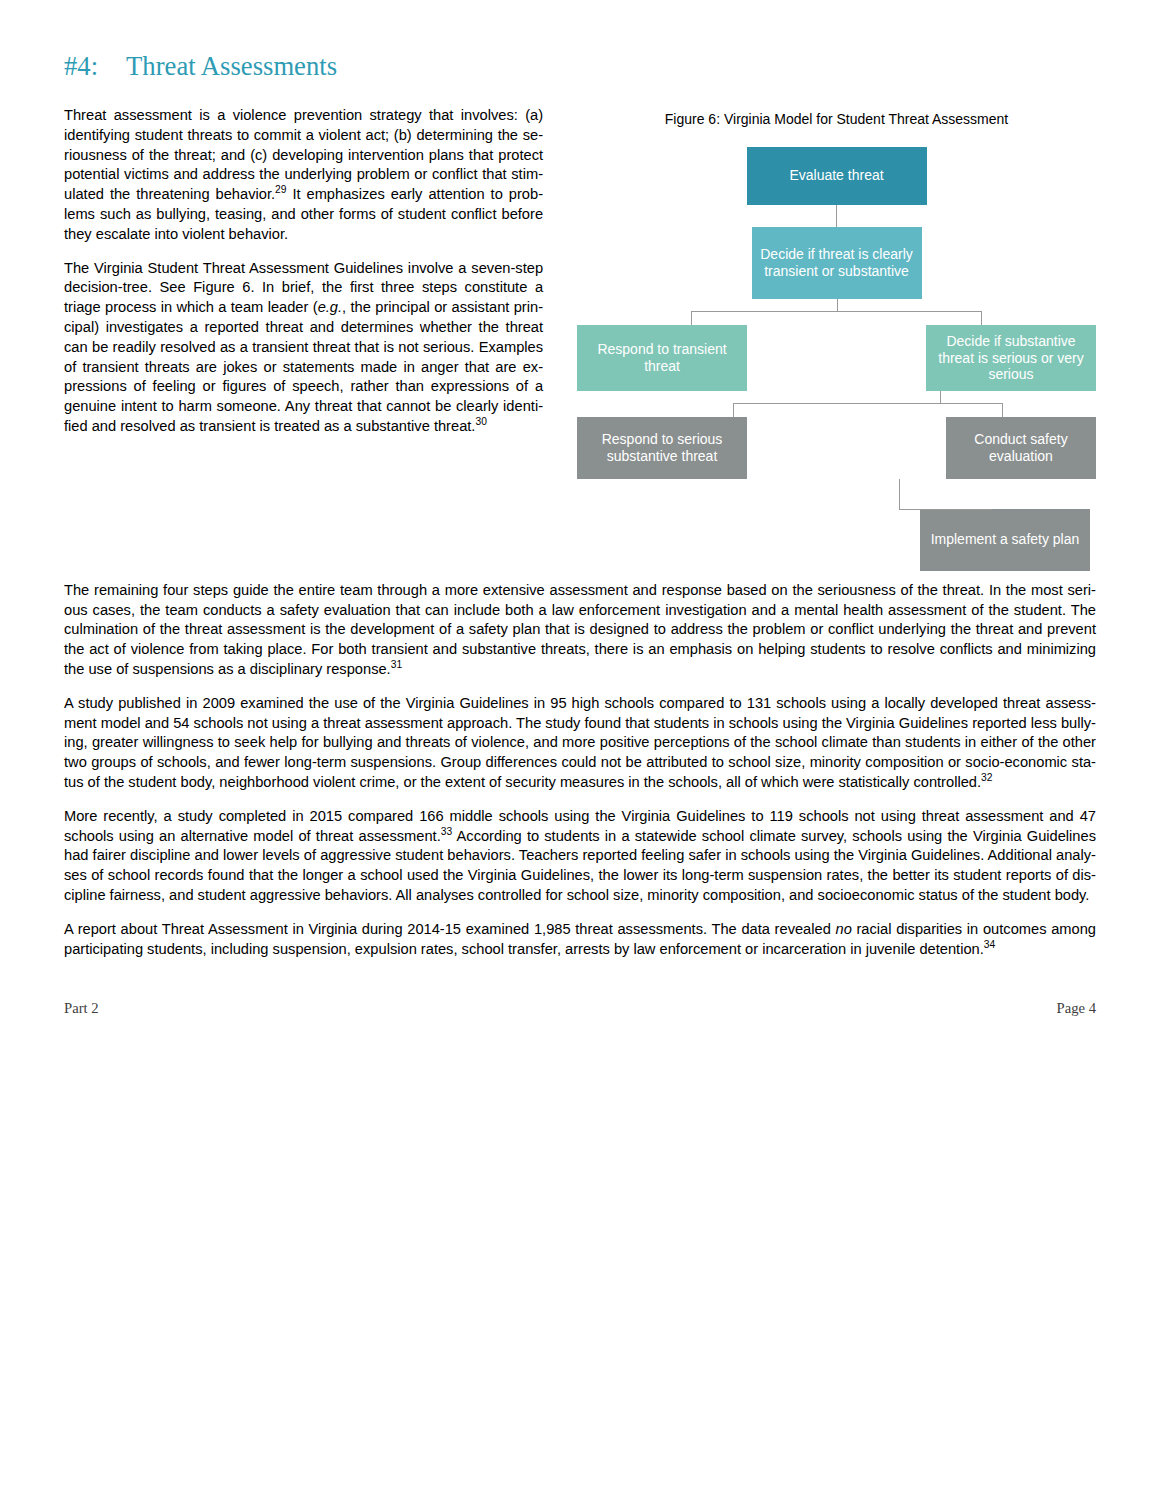#4: Threat Assessments
Threat assessment is a violence prevention strategy that involves: (a) identifying student threats to commit a violent act; (b) determining the seriousness of the threat; and (c) developing intervention plans that protect potential victims and address the underlying problem or conflict that stimulated the threatening behavior.29 It emphasizes early attention to problems such as bullying, teasing, and other forms of student conflict before they escalate into violent behavior.
The Virginia Student Threat Assessment Guidelines involve a seven-step decision-tree. See Figure 6. In brief, the first three steps constitute a triage process in which a team leader (e.g., the principal or assistant principal) investigates a reported threat and determines whether the threat can be readily resolved as a transient threat that is not serious. Examples of transient threats are jokes or statements made in anger that are expressions of feeling or figures of speech, rather than expressions of a genuine intent to harm someone. Any threat that cannot be clearly identified and resolved as transient is treated as a substantive threat.30
Figure 6: Virginia Model for Student Threat Assessment
Evaluate threat
Decide if threat is clearly transient or substantive
Respond to transient threat
Decide if substantive threat is serious or very serious
Respond to serious substantive threat
Conduct safety evaluation
Implement a safety plan
The remaining four steps guide the entire team through a more extensive assessment and response based on the seriousness of the threat. In the most serious cases, the team conducts a safety evaluation that can include both a law enforcement investigation and a mental health assessment of the student. The culmination of the threat assessment is the development of a safety plan that is designed to address the problem or conflict underlying the threat and prevent the act of violence from taking place. For both transient and substantive threats, there is an emphasis on helping students to resolve conflicts and minimizing the use of suspensions as a disciplinary response.31
A study published in 2009 examined the use of the Virginia Guidelines in 95 high schools compared to 131 schools using a locally developed threat assessment model and 54 schools not using a threat assessment approach. The study found that students in schools using the Virginia Guidelines reported less bullying, greater willingness to seek help for bullying and threats of violence, and more positive perceptions of the school climate than students in either of the other two groups of schools, and fewer long-term suspensions. Group differences could not be attributed to school size, minority composition or socio-economic status of the student body, neighborhood violent crime, or the extent of security measures in the schools, all of which were statistically controlled.32
More recently, a study completed in 2015 compared 166 middle schools using the Virginia Guidelines to 119 schools not using threat assessment and 47 schools using an alternative model of threat assessment.33 According to students in a statewide school climate survey, schools using the Virginia Guidelines had fairer discipline and lower levels of aggressive student behaviors. Teachers reported feeling safer in schools using the Virginia Guidelines. Additional analyses of school records found that the longer a school used the Virginia Guidelines, the lower its long-term suspension rates, the better its student reports of discipline fairness, and student aggressive behaviors. All analyses controlled for school size, minority composition, and socioeconomic status of the student body.
A report about Threat Assessment in Virginia during 2014-15 examined 1,985 threat assessments. The data revealed no racial disparities in outcomes among participating students, including suspension, expulsion rates, school transfer, arrests by law enforcement or incarceration in juvenile detention.34
Part 2 Page 4